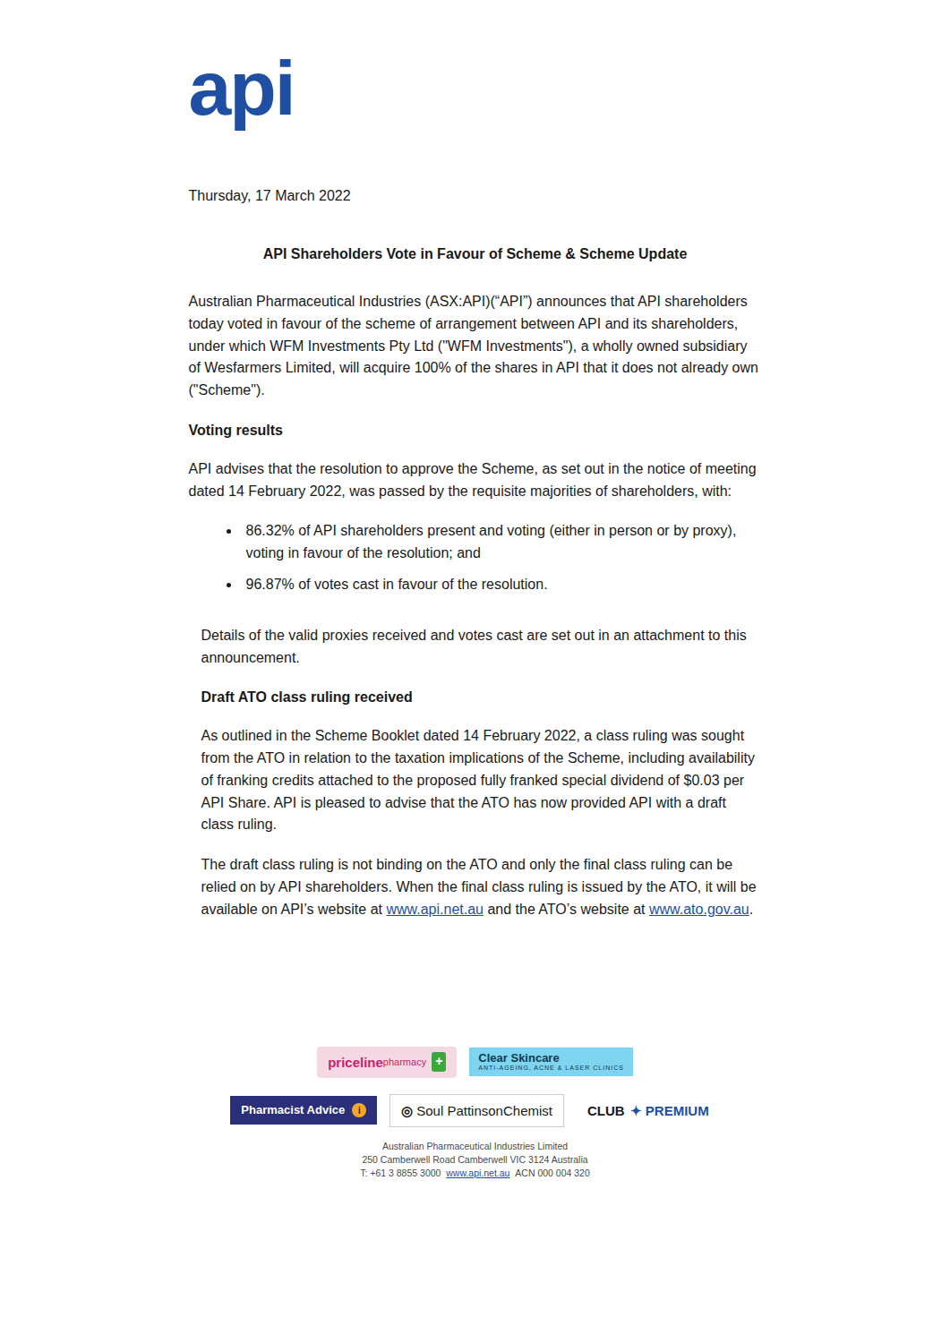api
Thursday, 17 March 2022
API Shareholders Vote in Favour of Scheme & Scheme Update
Australian Pharmaceutical Industries (ASX:API)(“API”) announces that API shareholders today voted in favour of the scheme of arrangement between API and its shareholders, under which WFM Investments Pty Ltd ("WFM Investments"), a wholly owned subsidiary of Wesfarmers Limited, will acquire 100% of the shares in API that it does not already own ("Scheme").
Voting results
API advises that the resolution to approve the Scheme, as set out in the notice of meeting dated 14 February 2022, was passed by the requisite majorities of shareholders, with:
86.32% of API shareholders present and voting (either in person or by proxy), voting in favour of the resolution; and
96.87% of votes cast in favour of the resolution.
Details of the valid proxies received and votes cast are set out in an attachment to this announcement.
Draft ATO class ruling received
As outlined in the Scheme Booklet dated 14 February 2022, a class ruling was sought from the ATO in relation to the taxation implications of the Scheme, including availability of franking credits attached to the proposed fully franked special dividend of $0.03 per API Share. API is pleased to advise that the ATO has now provided API with a draft class ruling.
The draft class ruling is not binding on the ATO and only the final class ruling can be relied on by API shareholders. When the final class ruling is issued by the ATO, it will be available on API’s website at www.api.net.au and the ATO’s website at www.ato.gov.au.
priceline pharmacy+ Clear SkincareANTI-AGEING, ACNE & LASER CLINICS
Pharmacist Advicei ◎ Soul Pattinson Chemist CLUB ✦ PREMIUM
Australian Pharmaceutical Industries Limited
250 Camberwell Road Camberwell VIC 3124 Australia
T: +61 3 8855 3000 www.api.net.au ACN 000 004 320